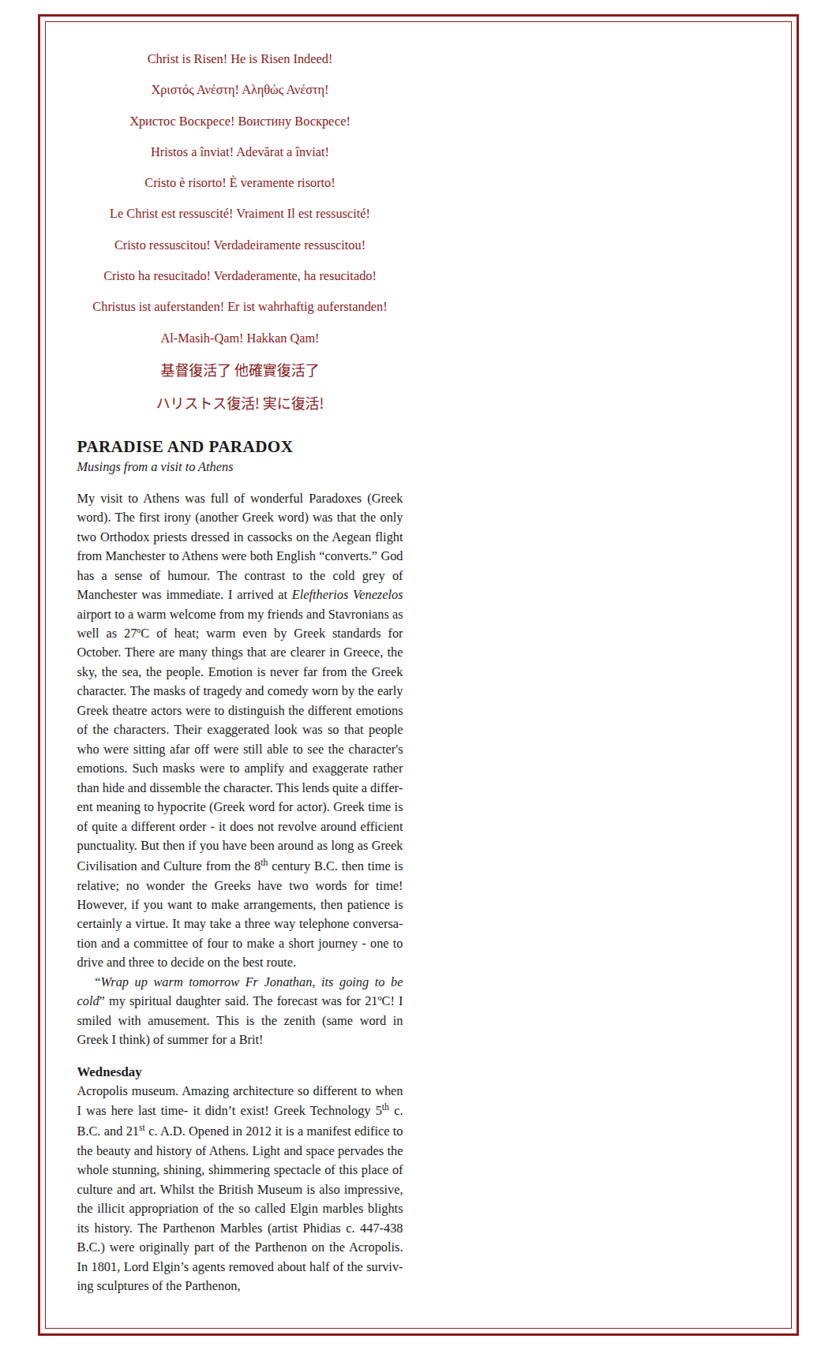Christ is Risen! He is Risen Indeed!
Χριστός Ανέστη! Αληθώς Ανέστη!
Христос Воскресе! Воистину Воскресе!
Hristos a înviat! Adevărat a înviat!
Cristo è risorto! È veramente risorto!
Le Christ est ressuscité! Vraiment Il est ressuscité!
Cristo ressuscitou! Verdadeiramente ressuscitou!
Cristo ha resucitado! Verdaderamente, ha resucitado!
Christus ist auferstanden! Er ist wahrhaftig auferstanden!
Al-Masih-Qam! Hakkan Qam!
基督復活了 他確實復活了
ハリストス復活! 実に復活!
PARADISE AND PARADOX
Musings from a visit to Athens
My visit to Athens was full of wonderful Paradoxes (Greek word). The first irony (another Greek word) was that the only two Orthodox priests dressed in cassocks on the Aegean flight from Manchester to Athens were both English “converts.” God has a sense of humour. The contrast to the cold grey of Manchester was immediate. I arrived at Eleftherios Venezelos airport to a warm welcome from my friends and Stavronians as well as 27ºC of heat; warm even by Greek standards for October. There are many things that are clearer in Greece, the sky, the sea, the people. Emotion is never far from the Greek character. The masks of tragedy and comedy worn by the early Greek theatre actors were to distinguish the different emotions of the characters. Their exaggerated look was so that people who were sitting afar off were still able to see the character's emotions. Such masks were to amplify and exaggerate rather than hide and dissemble the character. This lends quite a different meaning to hypocrite (Greek word for actor). Greek time is of quite a different order - it does not revolve around efficient punctuality. But then if you have been around as long as Greek Civilisation and Culture from the 8th century B.C. then time is relative; no wonder the Greeks have two words for time! However, if you want to make arrangements, then patience is certainly a virtue. It may take a three way telephone conversation and a committee of four to make a short journey - one to drive and three to decide on the best route.
“Wrap up warm tomorrow Fr Jonathan, its going to be cold” my spiritual daughter said. The forecast was for 21ºC! I smiled with amusement. This is the zenith (same word in Greek I think) of summer for a Brit!
Wednesday
Acropolis museum. Amazing architecture so different to when I was here last time- it didn’t exist! Greek Technology 5th c. B.C. and 21st c. A.D. Opened in 2012 it is a manifest edifice to the beauty and history of Athens. Light and space pervades the whole stunning, shining, shimmering spectacle of this place of culture and art. Whilst the British Museum is also impressive, the illicit appropriation of the so called Elgin marbles blights its history. The Parthenon Marbles (artist Phidias c. 447-438 B.C.) were originally part of the Parthenon on the Acropolis. In 1801, Lord Elgin’s agents removed about half of the surviving sculptures of the Parthenon,